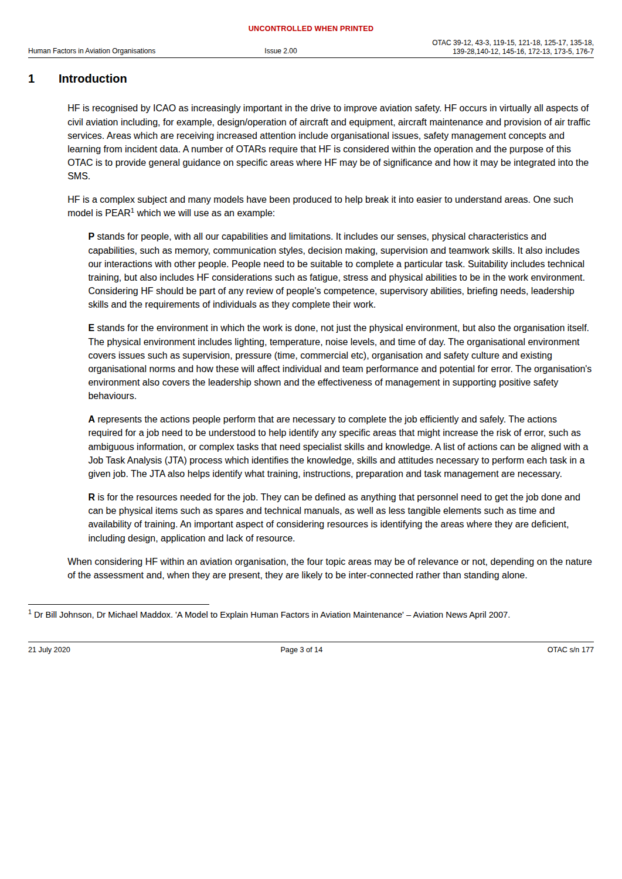UNCONTROLLED WHEN PRINTED
| Human Factors in Aviation Organisations | Issue 2.00 | OTAC 39-12, 43-3, 119-15, 121-18, 125-17, 135-18, 139-28,140-12, 145-16, 172-13, 173-5, 176-7 |
1 Introduction
HF is recognised by ICAO as increasingly important in the drive to improve aviation safety. HF occurs in virtually all aspects of civil aviation including, for example, design/operation of aircraft and equipment, aircraft maintenance and provision of air traffic services. Areas which are receiving increased attention include organisational issues, safety management concepts and learning from incident data. A number of OTARs require that HF is considered within the operation and the purpose of this OTAC is to provide general guidance on specific areas where HF may be of significance and how it may be integrated into the SMS.
HF is a complex subject and many models have been produced to help break it into easier to understand areas. One such model is PEAR1 which we will use as an example:
P stands for people, with all our capabilities and limitations. It includes our senses, physical characteristics and capabilities, such as memory, communication styles, decision making, supervision and teamwork skills. It also includes our interactions with other people. People need to be suitable to complete a particular task. Suitability includes technical training, but also includes HF considerations such as fatigue, stress and physical abilities to be in the work environment. Considering HF should be part of any review of people's competence, supervisory abilities, briefing needs, leadership skills and the requirements of individuals as they complete their work.
E stands for the environment in which the work is done, not just the physical environment, but also the organisation itself. The physical environment includes lighting, temperature, noise levels, and time of day. The organisational environment covers issues such as supervision, pressure (time, commercial etc), organisation and safety culture and existing organisational norms and how these will affect individual and team performance and potential for error. The organisation's environment also covers the leadership shown and the effectiveness of management in supporting positive safety behaviours.
A represents the actions people perform that are necessary to complete the job efficiently and safely. The actions required for a job need to be understood to help identify any specific areas that might increase the risk of error, such as ambiguous information, or complex tasks that need specialist skills and knowledge. A list of actions can be aligned with a Job Task Analysis (JTA) process which identifies the knowledge, skills and attitudes necessary to perform each task in a given job. The JTA also helps identify what training, instructions, preparation and task management are necessary.
R is for the resources needed for the job. They can be defined as anything that personnel need to get the job done and can be physical items such as spares and technical manuals, as well as less tangible elements such as time and availability of training. An important aspect of considering resources is identifying the areas where they are deficient, including design, application and lack of resource.
When considering HF within an aviation organisation, the four topic areas may be of relevance or not, depending on the nature of the assessment and, when they are present, they are likely to be inter-connected rather than standing alone.
1 Dr Bill Johnson, Dr Michael Maddox. 'A Model to Explain Human Factors in Aviation Maintenance' – Aviation News April 2007.
| 21 July 2020 | Page 3 of 14 | OTAC s/n 177 |